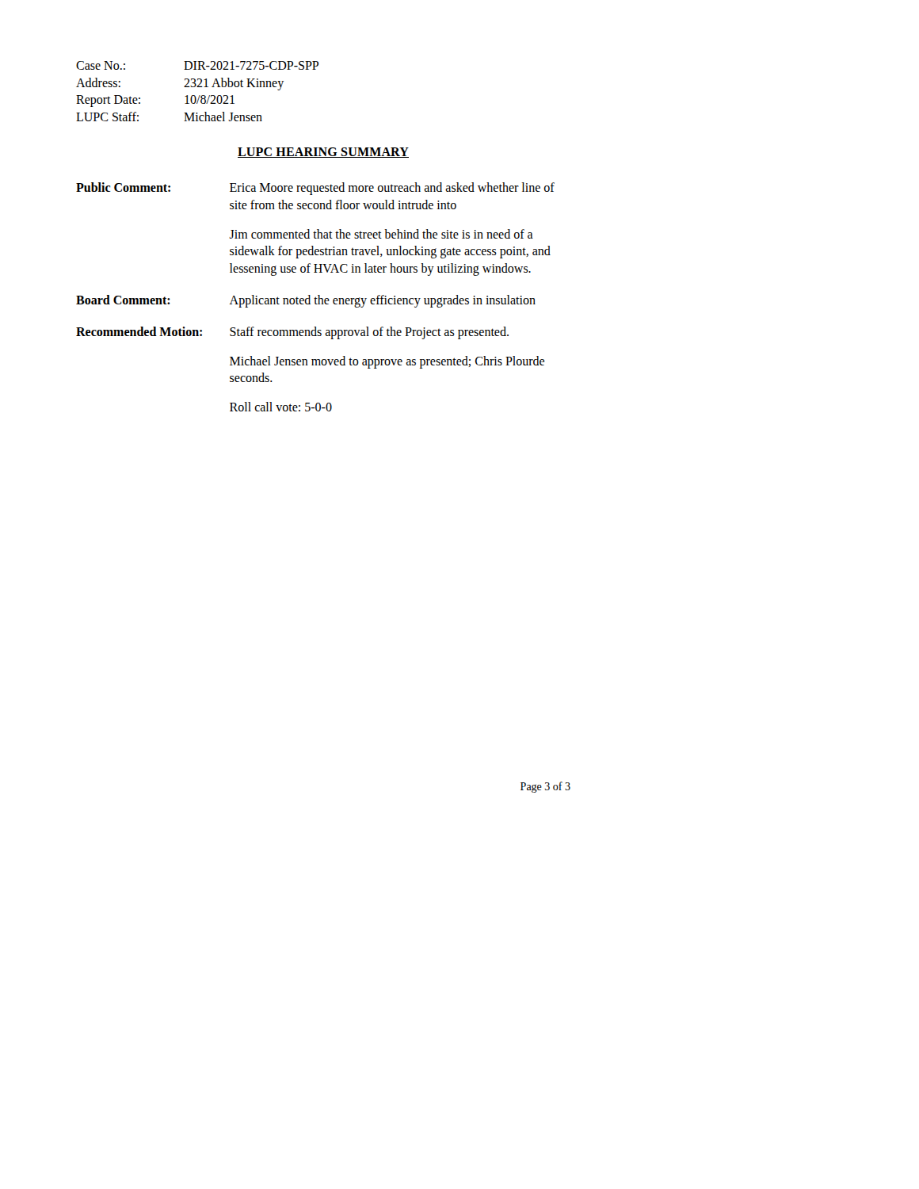Case No.: DIR-2021-7275-CDP-SPP
Address: 2321 Abbot Kinney
Report Date: 10/8/2021
LUPC Staff: Michael Jensen
LUPC HEARING SUMMARY
| Public Comment: | Erica Moore requested more outreach and asked whether line of site from the second floor would intrude into Jim commented that the street behind the site is in need of a sidewalk for pedestrian travel, unlocking gate access point, and lessening use of HVAC in later hours by utilizing windows. |
| Board Comment: | Applicant noted the energy efficiency upgrades in insulation |
| Recommended Motion: | Staff recommends approval of the Project as presented. Michael Jensen moved to approve as presented; Chris Plourde seconds. Roll call vote: 5-0-0 |
Page 3 of 3